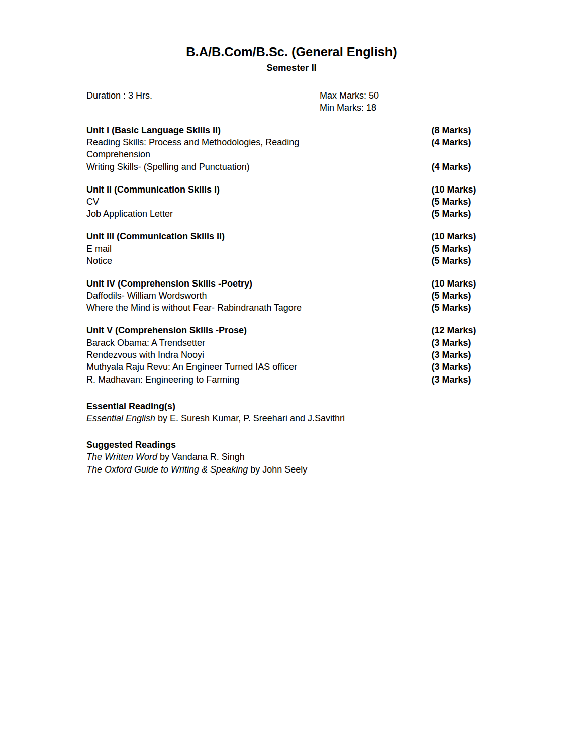B.A/B.Com/B.Sc. (General English)
Semester II
| Duration : 3 Hrs. | Max Marks: 50 |
| | Min Marks: 18 |
| Unit I (Basic Language Skills II) | (8 Marks) |
| Reading Skills: Process and Methodologies, Reading Comprehension | (4 Marks) |
| Writing Skills- (Spelling and Punctuation) | (4 Marks) |
| Unit II (Communication Skills I) | (10 Marks) |
| CV | (5 Marks) |
| Job Application Letter | (5 Marks) |
| Unit III (Communication Skills II) | (10 Marks) |
| E mail | (5 Marks) |
| Notice | (5 Marks) |
| Unit IV (Comprehension Skills -Poetry) | (10 Marks) |
| Daffodils- William Wordsworth | (5 Marks) |
| Where the Mind is without Fear- Rabindranath Tagore | (5 Marks) |
| Unit V (Comprehension Skills -Prose) | (12 Marks) |
| Barack Obama: A Trendsetter | (3 Marks) |
| Rendezvous with Indra Nooyi | (3 Marks) |
| Muthyala Raju Revu: An Engineer Turned IAS officer | (3 Marks) |
| R. Madhavan: Engineering to Farming | (3 Marks) |
Essential Reading(s)
Essential English by E. Suresh Kumar, P. Sreehari and J.Savithri
Suggested Readings
The Written Word by Vandana R. Singh
The Oxford Guide to Writing & Speaking by John Seely